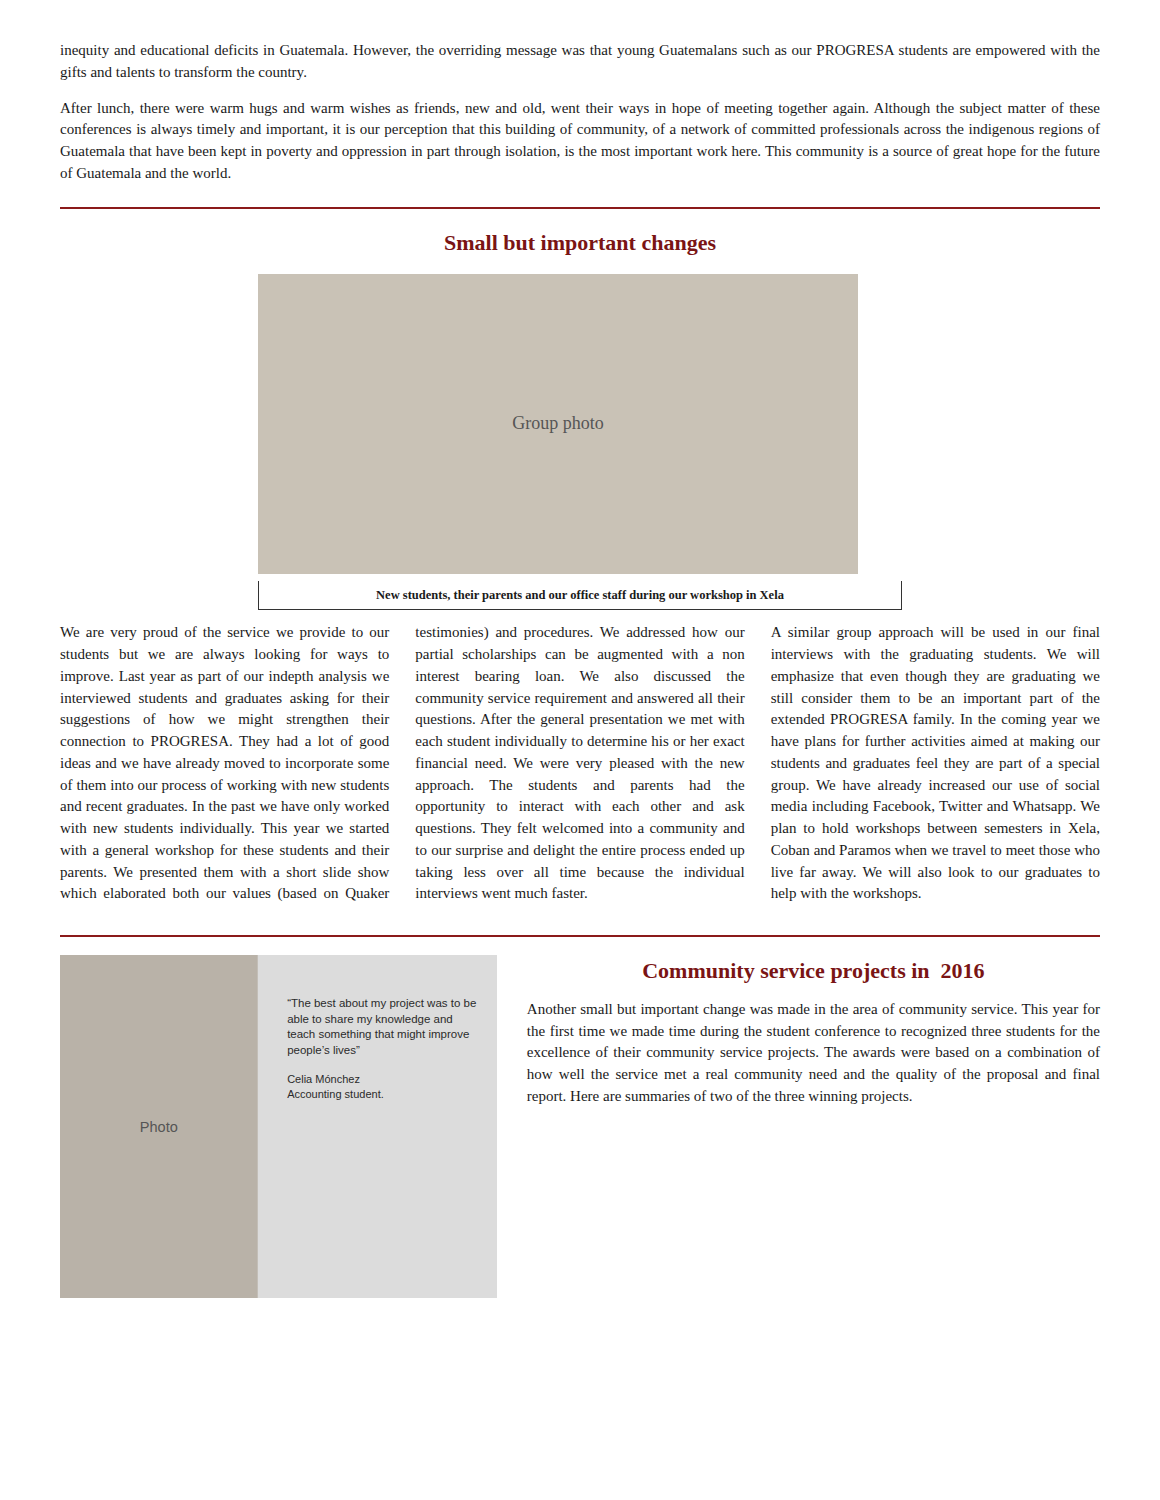inequity and educational deficits in Guatemala. However, the overriding message was that young Guatemalans such as our PROGRESA students are empowered with the gifts and talents to transform the country.
After lunch, there were warm hugs and warm wishes as friends, new and old, went their ways in hope of meeting together again. Although the subject matter of these conferences is always timely and important, it is our perception that this building of community, of a network of committed professionals across the indigenous regions of Guatemala that have been kept in poverty and oppression in part through isolation, is the most important work here. This community is a source of great hope for the future of Guatemala and the world.
Small but important changes
New students, their parents and our office staff during our workshop in Xela
We are very proud of the service we provide to our students but we are always looking for ways to improve. Last year as part of our indepth analysis we interviewed students and graduates asking for their suggestions of how we might strengthen their connection to PROGRESA. They had a lot of good ideas and we have already moved to incorporate some of them into our process of working with new students and recent graduates. In the past we have only worked with new students individually. This year we started with a general workshop for these students and their parents. We presented them with a short slide show which elaborated both our values (based on Quaker testimonies) and procedures. We addressed how our partial scholarships can be augmented with a non interest bearing loan. We also discussed the community service requirement and answered all their questions. After the general presentation we met with each student individually to determine his or her exact financial need. We were very pleased with the new approach. The students and parents had the opportunity to interact with each other and ask questions. They felt welcomed into a community and to our surprise and delight the entire process ended up taking less over all time because the individual interviews went much faster.
A similar group approach will be used in our final interviews with the graduating students. We will emphasize that even though they are graduating we still consider them to be an important part of the extended PROGRESA family. In the coming year we have plans for further activities aimed at making our students and graduates feel they are part of a special group. We have already increased our use of social media including Facebook, Twitter and Whatsapp. We plan to hold workshops between semesters in Xela, Coban and Paramos when we travel to meet those who live far away. We will also look to our graduates to help with the workshops.
“The best about my project was to be able to share my knowledge and teach something that might improve people’s lives”
Celia Mónchez
Accounting student.
Community service projects in 2016
Another small but important change was made in the area of community service. This year for the first time we made time during the student conference to recognized three students for the excellence of their community service projects. The awards were based on a combination of how well the service met a real community need and the quality of the proposal and final report. Here are summaries of two of the three winning projects.